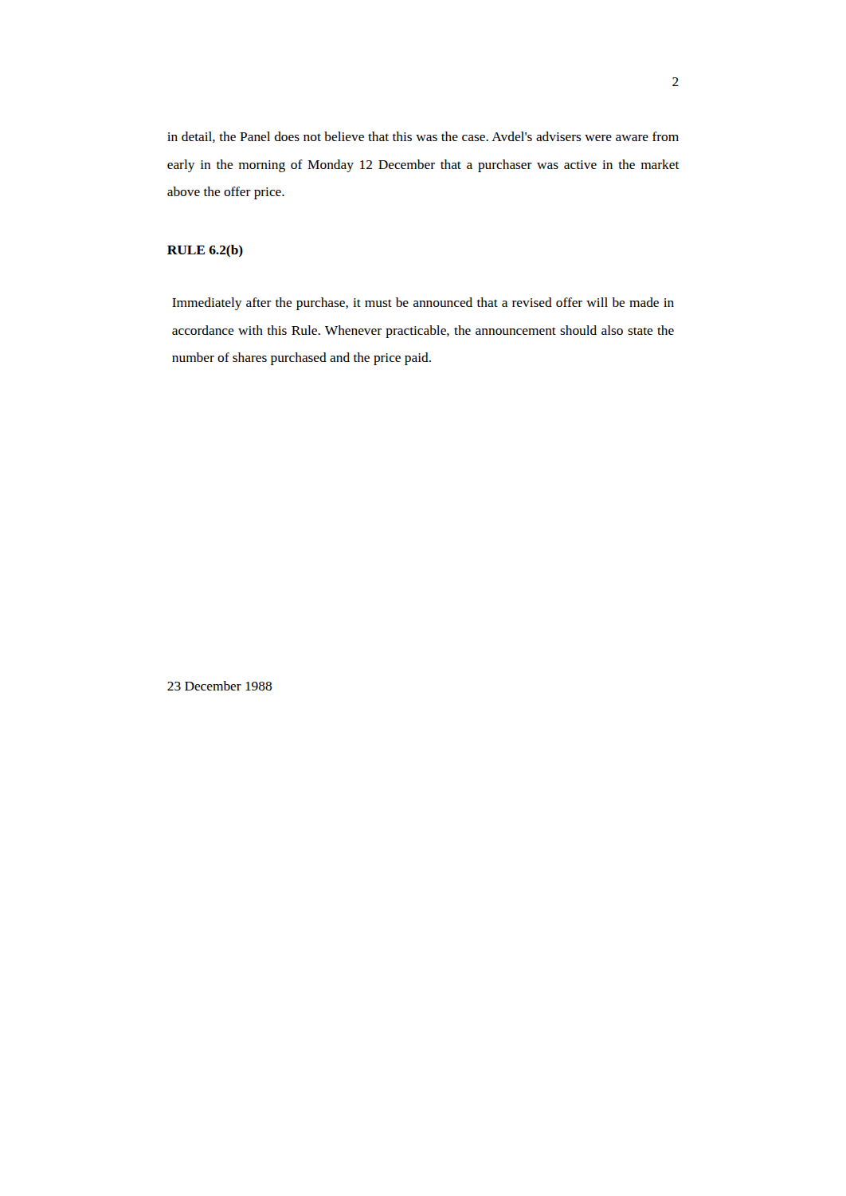2
in detail, the Panel does not believe that this was the case. Avdel's advisers were aware from early in the morning of Monday 12 December that a purchaser was active in the market above the offer price.
RULE 6.2(b)
Immediately after the purchase, it must be announced that a revised offer will be made in accordance with this Rule. Whenever practicable, the announcement should also state the number of shares purchased and the price paid.
23 December 1988